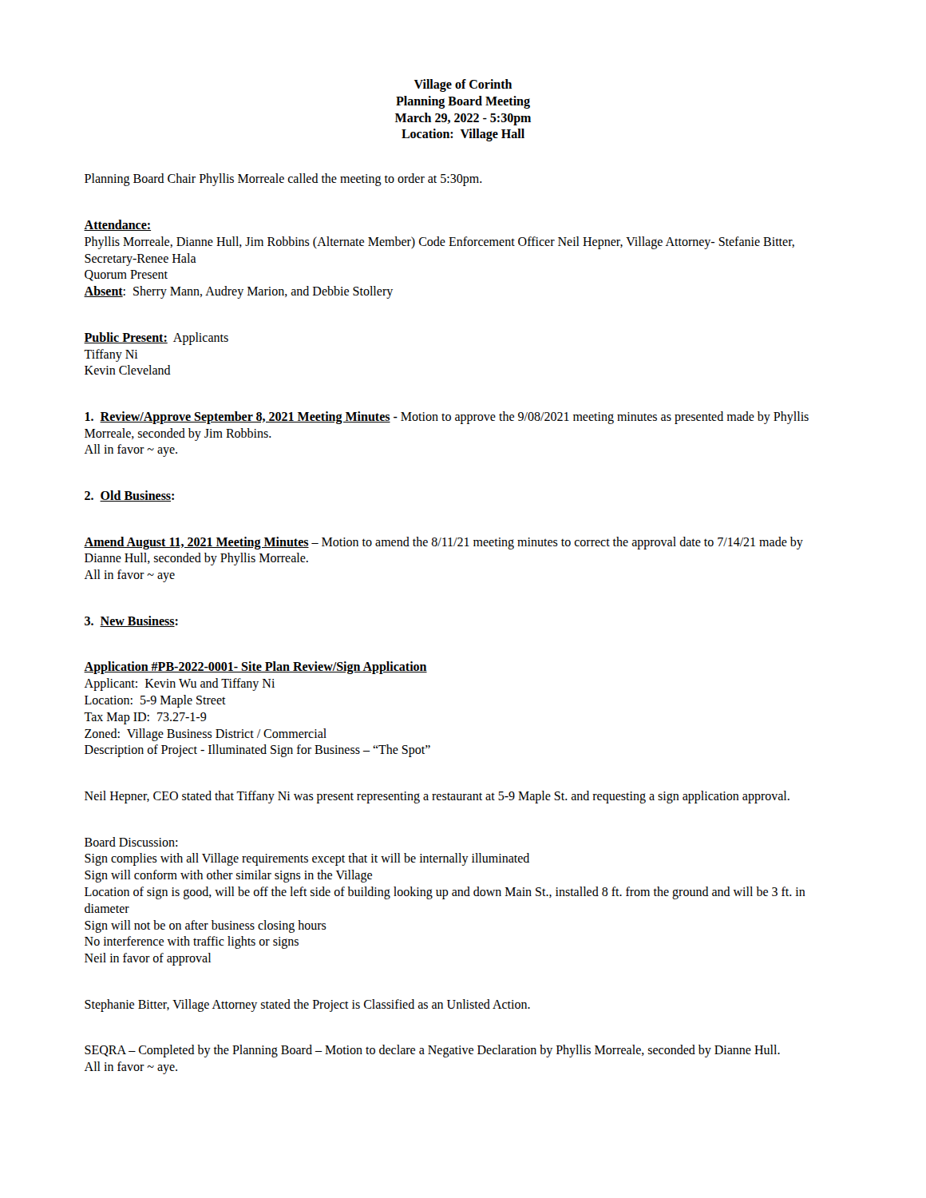Village of Corinth
Planning Board Meeting
March 29, 2022 - 5:30pm
Location: Village Hall
Planning Board Chair Phyllis Morreale called the meeting to order at 5:30pm.
Attendance:
Phyllis Morreale, Dianne Hull, Jim Robbins (Alternate Member) Code Enforcement Officer Neil Hepner, Village Attorney- Stefanie Bitter, Secretary-Renee Hala
Quorum Present
Absent: Sherry Mann, Audrey Marion, and Debbie Stollery
Public Present: Applicants
Tiffany Ni
Kevin Cleveland
1. Review/Approve September 8, 2021 Meeting Minutes - Motion to approve the 9/08/2021 meeting minutes as presented made by Phyllis Morreale, seconded by Jim Robbins.
All in favor ~ aye.
2. Old Business:
Amend August 11, 2021 Meeting Minutes – Motion to amend the 8/11/21 meeting minutes to correct the approval date to 7/14/21 made by Dianne Hull, seconded by Phyllis Morreale.
All in favor ~ aye
3. New Business:
Application #PB-2022-0001- Site Plan Review/Sign Application
Applicant: Kevin Wu and Tiffany Ni
Location: 5-9 Maple Street
Tax Map ID: 73.27-1-9
Zoned: Village Business District / Commercial
Description of Project - Illuminated Sign for Business – “The Spot”
Neil Hepner, CEO stated that Tiffany Ni was present representing a restaurant at 5-9 Maple St. and requesting a sign application approval.
Board Discussion:
Sign complies with all Village requirements except that it will be internally illuminated
Sign will conform with other similar signs in the Village
Location of sign is good, will be off the left side of building looking up and down Main St., installed 8 ft. from the ground and will be 3 ft. in diameter
Sign will not be on after business closing hours
No interference with traffic lights or signs
Neil in favor of approval
Stephanie Bitter, Village Attorney stated the Project is Classified as an Unlisted Action.
SEQRA – Completed by the Planning Board – Motion to declare a Negative Declaration by Phyllis Morreale, seconded by Dianne Hull.
All in favor ~ aye.